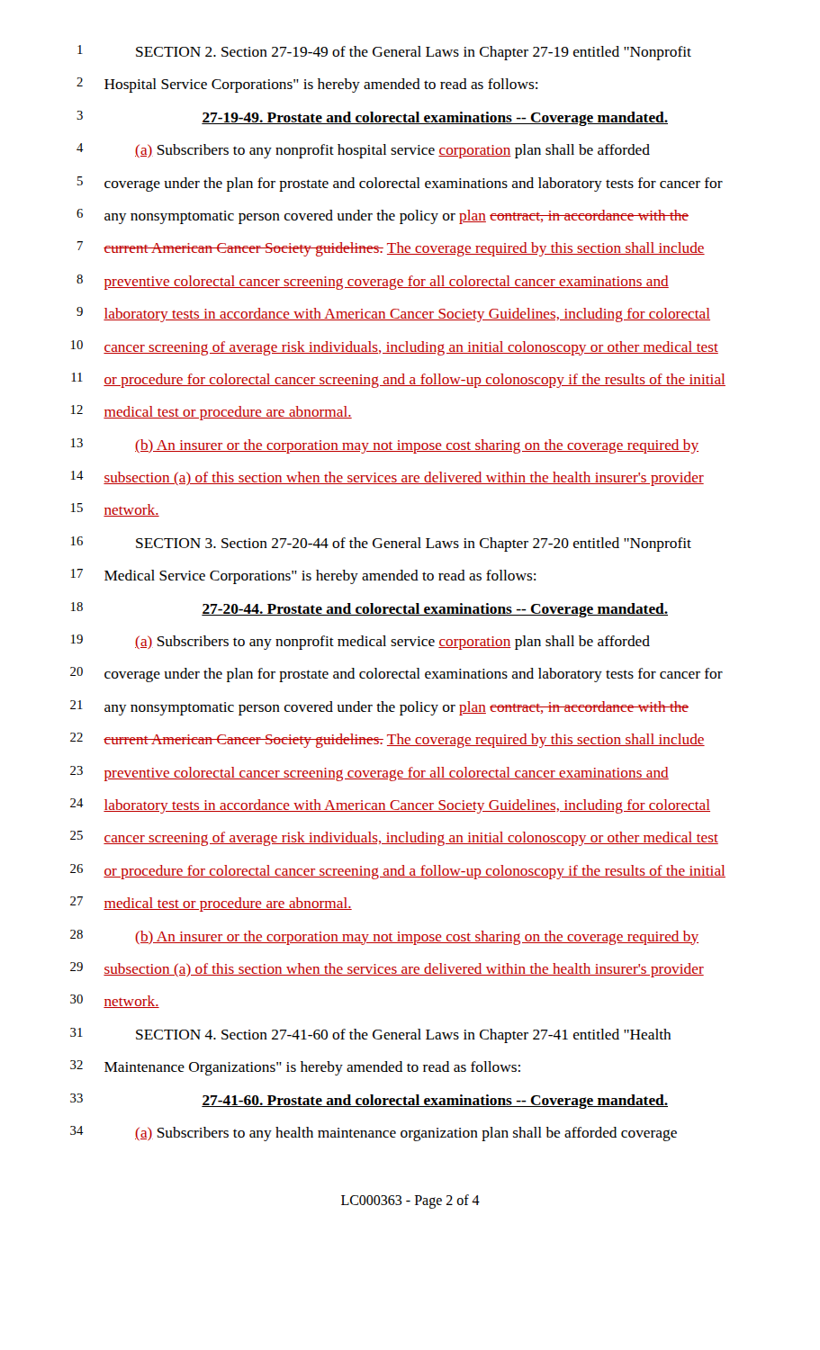SECTION 2. Section 27-19-49 of the General Laws in Chapter 27-19 entitled "Nonprofit
Hospital Service Corporations" is hereby amended to read as follows:
27-19-49. Prostate and colorectal examinations -- Coverage mandated.
(a) Subscribers to any nonprofit hospital service corporation plan shall be afforded
coverage under the plan for prostate and colorectal examinations and laboratory tests for cancer for
any nonsymptomatic person covered under the policy or plan contract, in accordance with the
current American Cancer Society guidelines. The coverage required by this section shall include
preventive colorectal cancer screening coverage for all colorectal cancer examinations and
laboratory tests in accordance with American Cancer Society Guidelines, including for colorectal
cancer screening of average risk individuals, including an initial colonoscopy or other medical test
or procedure for colorectal cancer screening and a follow-up colonoscopy if the results of the initial
medical test or procedure are abnormal.
(b) An insurer or the corporation may not impose cost sharing on the coverage required by
subsection (a) of this section when the services are delivered within the health insurer's provider
network.
SECTION 3. Section 27-20-44 of the General Laws in Chapter 27-20 entitled "Nonprofit
Medical Service Corporations" is hereby amended to read as follows:
27-20-44. Prostate and colorectal examinations -- Coverage mandated.
(a) Subscribers to any nonprofit medical service corporation plan shall be afforded
coverage under the plan for prostate and colorectal examinations and laboratory tests for cancer for
any nonsymptomatic person covered under the policy or plan contract, in accordance with the
current American Cancer Society guidelines. The coverage required by this section shall include
preventive colorectal cancer screening coverage for all colorectal cancer examinations and
laboratory tests in accordance with American Cancer Society Guidelines, including for colorectal
cancer screening of average risk individuals, including an initial colonoscopy or other medical test
or procedure for colorectal cancer screening and a follow-up colonoscopy if the results of the initial
medical test or procedure are abnormal.
(b) An insurer or the corporation may not impose cost sharing on the coverage required by
subsection (a) of this section when the services are delivered within the health insurer's provider
network.
SECTION 4. Section 27-41-60 of the General Laws in Chapter 27-41 entitled "Health
Maintenance Organizations" is hereby amended to read as follows:
27-41-60. Prostate and colorectal examinations -- Coverage mandated.
(a) Subscribers to any health maintenance organization plan shall be afforded coverage
LC000363 - Page 2 of 4